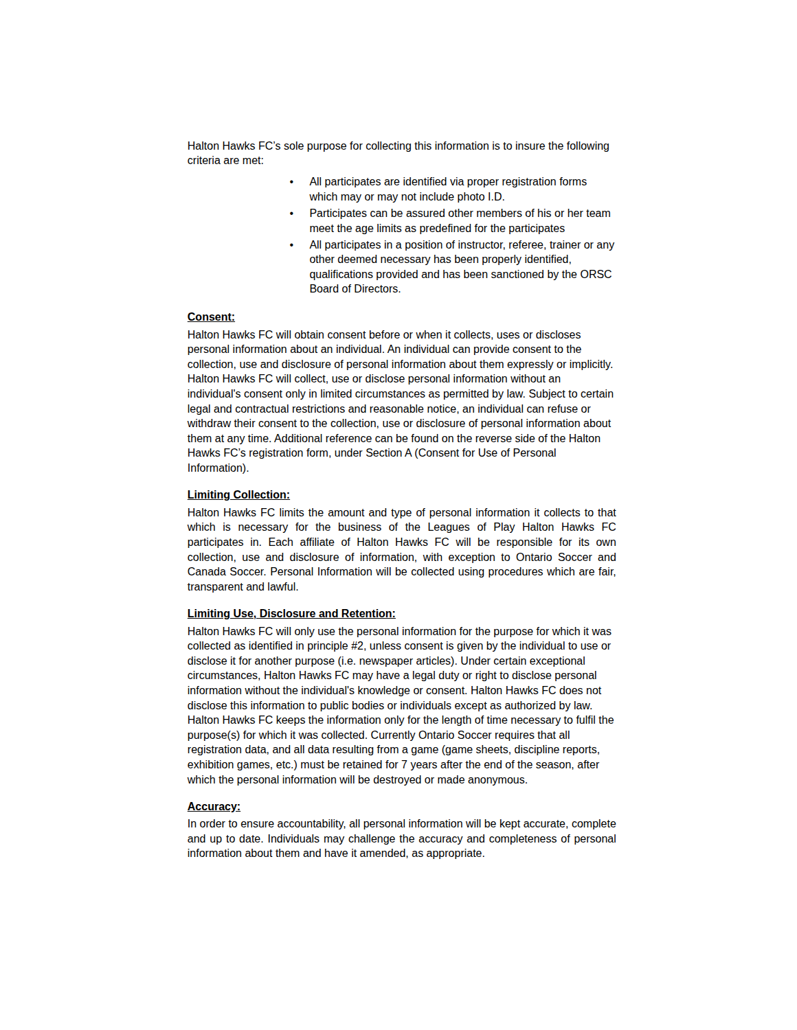Halton Hawks FC’s sole purpose for collecting this information is to insure the following criteria are met:
All participates are identified via proper registration forms which may or may not include photo I.D.
Participates can be assured other members of his or her team meet the age limits as predefined for the participates
All participates in a position of instructor, referee, trainer or any other deemed necessary has been properly identified, qualifications provided and has been sanctioned by the ORSC Board of Directors.
Consent:
Halton Hawks FC will obtain consent before or when it collects, uses or discloses personal information about an individual. An individual can provide consent to the collection, use and disclosure of personal information about them expressly or implicitly. Halton Hawks FC will collect, use or disclose personal information without an individual's consent only in limited circumstances as permitted by law. Subject to certain legal and contractual restrictions and reasonable notice, an individual can refuse or withdraw their consent to the collection, use or disclosure of personal information about them at any time. Additional reference can be found on the reverse side of the Halton Hawks FC’s registration form, under Section A (Consent for Use of Personal Information).
Limiting Collection:
Halton Hawks FC limits the amount and type of personal information it collects to that which is necessary for the business of the Leagues of Play Halton Hawks FC participates in. Each affiliate of Halton Hawks FC will be responsible for its own collection, use and disclosure of information, with exception to Ontario Soccer and Canada Soccer. Personal Information will be collected using procedures which are fair, transparent and lawful.
Limiting Use, Disclosure and Retention:
Halton Hawks FC will only use the personal information for the purpose for which it was collected as identified in principle #2, unless consent is given by the individual to use or disclose it for another purpose (i.e. newspaper articles). Under certain exceptional circumstances, Halton Hawks FC may have a legal duty or right to disclose personal information without the individual's knowledge or consent. Halton Hawks FC does not disclose this information to public bodies or individuals except as authorized by law. Halton Hawks FC keeps the information only for the length of time necessary to fulfil the purpose(s) for which it was collected. Currently Ontario Soccer requires that all registration data, and all data resulting from a game (game sheets, discipline reports, exhibition games, etc.) must be retained for 7 years after the end of the season, after which the personal information will be destroyed or made anonymous.
Accuracy:
In order to ensure accountability, all personal information will be kept accurate, complete and up to date. Individuals may challenge the accuracy and completeness of personal information about them and have it amended, as appropriate.